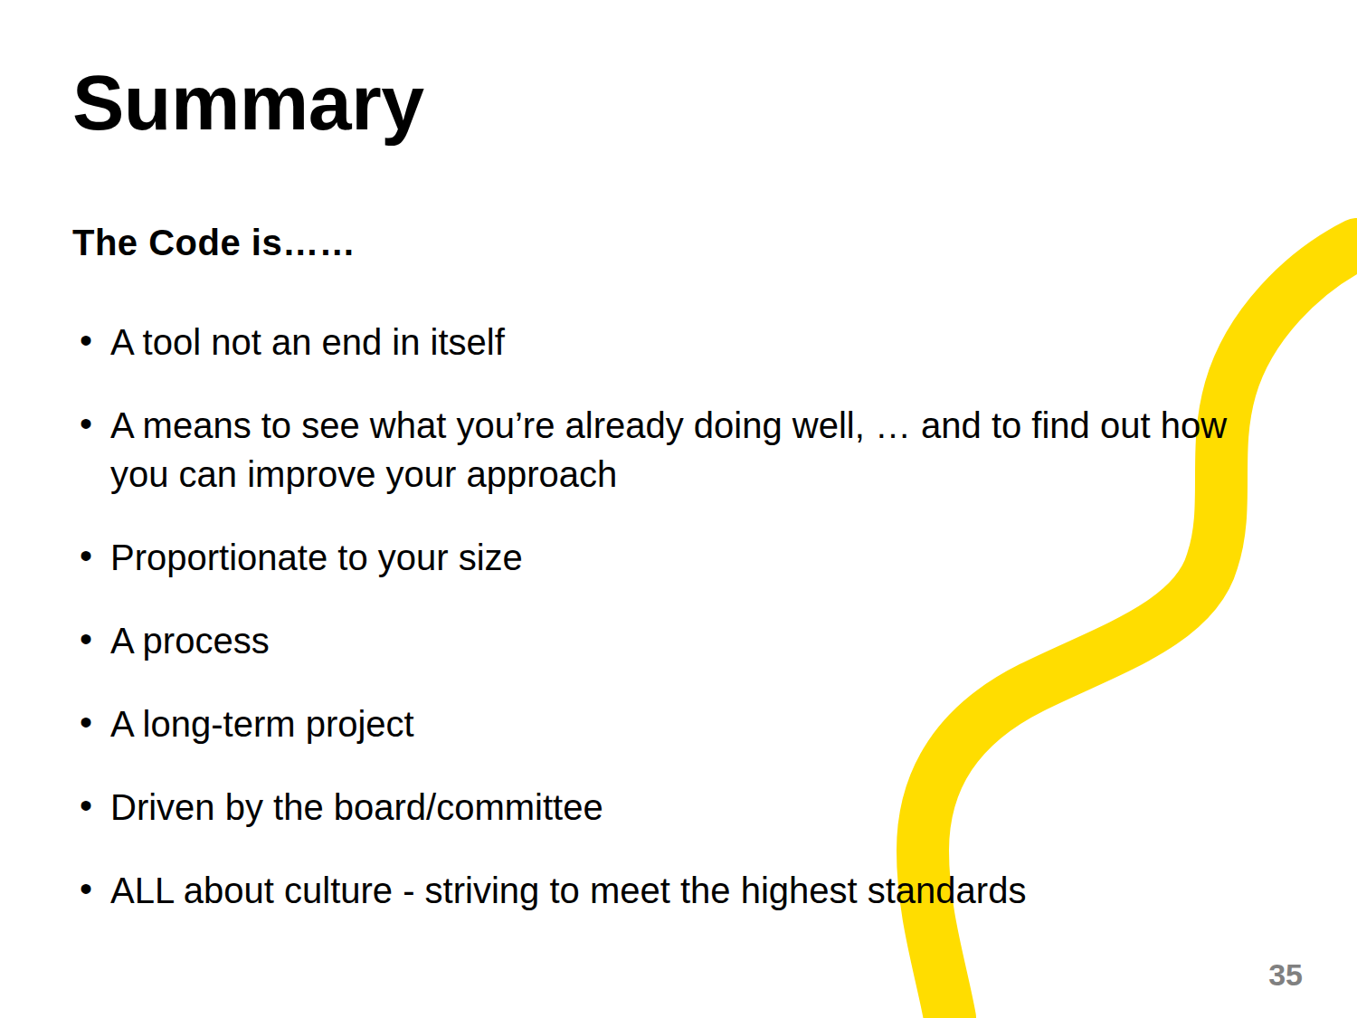Summary
The Code is……
A tool not an end in itself
A means to see what you’re already doing well, … and to find out how you can improve your approach
Proportionate to your size
A process
A long-term project
Driven by the board/committee
ALL about culture - striving to meet the highest standards
35